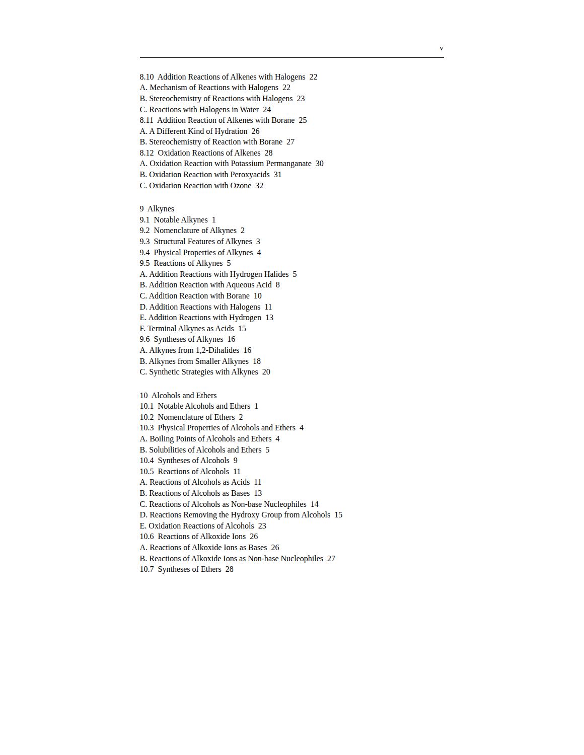v
8.10 Addition Reactions of Alkenes with Halogens 22
A. Mechanism of Reactions with Halogens 22
B. Stereochemistry of Reactions with Halogens 23
C. Reactions with Halogens in Water 24
8.11 Addition Reaction of Alkenes with Borane 25
A. A Different Kind of Hydration 26
B. Stereochemistry of Reaction with Borane 27
8.12 Oxidation Reactions of Alkenes 28
A. Oxidation Reaction with Potassium Permanganate 30
B. Oxidation Reaction with Peroxyacids 31
C. Oxidation Reaction with Ozone 32
9 Alkynes
9.1 Notable Alkynes 1
9.2 Nomenclature of Alkynes 2
9.3 Structural Features of Alkynes 3
9.4 Physical Properties of Alkynes 4
9.5 Reactions of Alkynes 5
A. Addition Reactions with Hydrogen Halides 5
B. Addition Reaction with Aqueous Acid 8
C. Addition Reaction with Borane 10
D. Addition Reactions with Halogens 11
E. Addition Reactions with Hydrogen 13
F. Terminal Alkynes as Acids 15
9.6 Syntheses of Alkynes 16
A. Alkynes from 1,2-Dihalides 16
B. Alkynes from Smaller Alkynes 18
C. Synthetic Strategies with Alkynes 20
10 Alcohols and Ethers
10.1 Notable Alcohols and Ethers 1
10.2 Nomenclature of Ethers 2
10.3 Physical Properties of Alcohols and Ethers 4
A. Boiling Points of Alcohols and Ethers 4
B. Solubilities of Alcohols and Ethers 5
10.4 Syntheses of Alcohols 9
10.5 Reactions of Alcohols 11
A. Reactions of Alcohols as Acids 11
B. Reactions of Alcohols as Bases 13
C. Reactions of Alcohols as Non-base Nucleophiles 14
D. Reactions Removing the Hydroxy Group from Alcohols 15
E. Oxidation Reactions of Alcohols 23
10.6 Reactions of Alkoxide Ions 26
A. Reactions of Alkoxide Ions as Bases 26
B. Reactions of Alkoxide Ions as Non-base Nucleophiles 27
10.7 Syntheses of Ethers 28